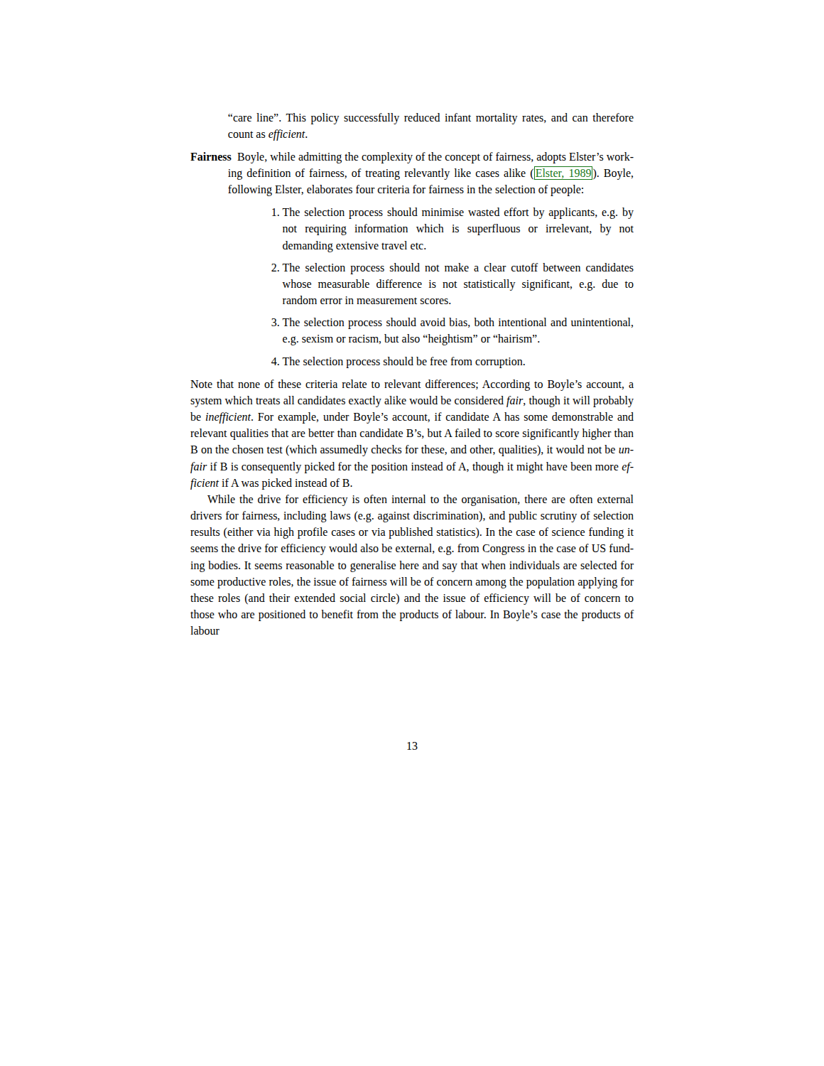“care line”. This policy successfully reduced infant mortality rates, and can therefore count as efficient.
Fairness Boyle, while admitting the complexity of the concept of fairness, adopts Elster’s working definition of fairness, of treating relevantly like cases alike (Elster, 1989). Boyle, following Elster, elaborates four criteria for fairness in the selection of people:
The selection process should minimise wasted effort by applicants, e.g. by not requiring information which is superfluous or irrelevant, by not demanding extensive travel etc.
The selection process should not make a clear cutoff between candidates whose measurable difference is not statistically significant, e.g. due to random error in measurement scores.
The selection process should avoid bias, both intentional and unintentional, e.g. sexism or racism, but also “heightism” or “hairism”.
The selection process should be free from corruption.
Note that none of these criteria relate to relevant differences; According to Boyle’s account, a system which treats all candidates exactly alike would be considered fair, though it will probably be inefficient. For example, under Boyle’s account, if candidate A has some demonstrable and relevant qualities that are better than candidate B’s, but A failed to score significantly higher than B on the chosen test (which assumedly checks for these, and other, qualities), it would not be unfair if B is consequently picked for the position instead of A, though it might have been more efficient if A was picked instead of B.
While the drive for efficiency is often internal to the organisation, there are often external drivers for fairness, including laws (e.g. against discrimination), and public scrutiny of selection results (either via high profile cases or via published statistics). In the case of science funding it seems the drive for efficiency would also be external, e.g. from Congress in the case of US funding bodies. It seems reasonable to generalise here and say that when individuals are selected for some productive roles, the issue of fairness will be of concern among the population applying for these roles (and their extended social circle) and the issue of efficiency will be of concern to those who are positioned to benefit from the products of labour. In Boyle’s case the products of labour
13